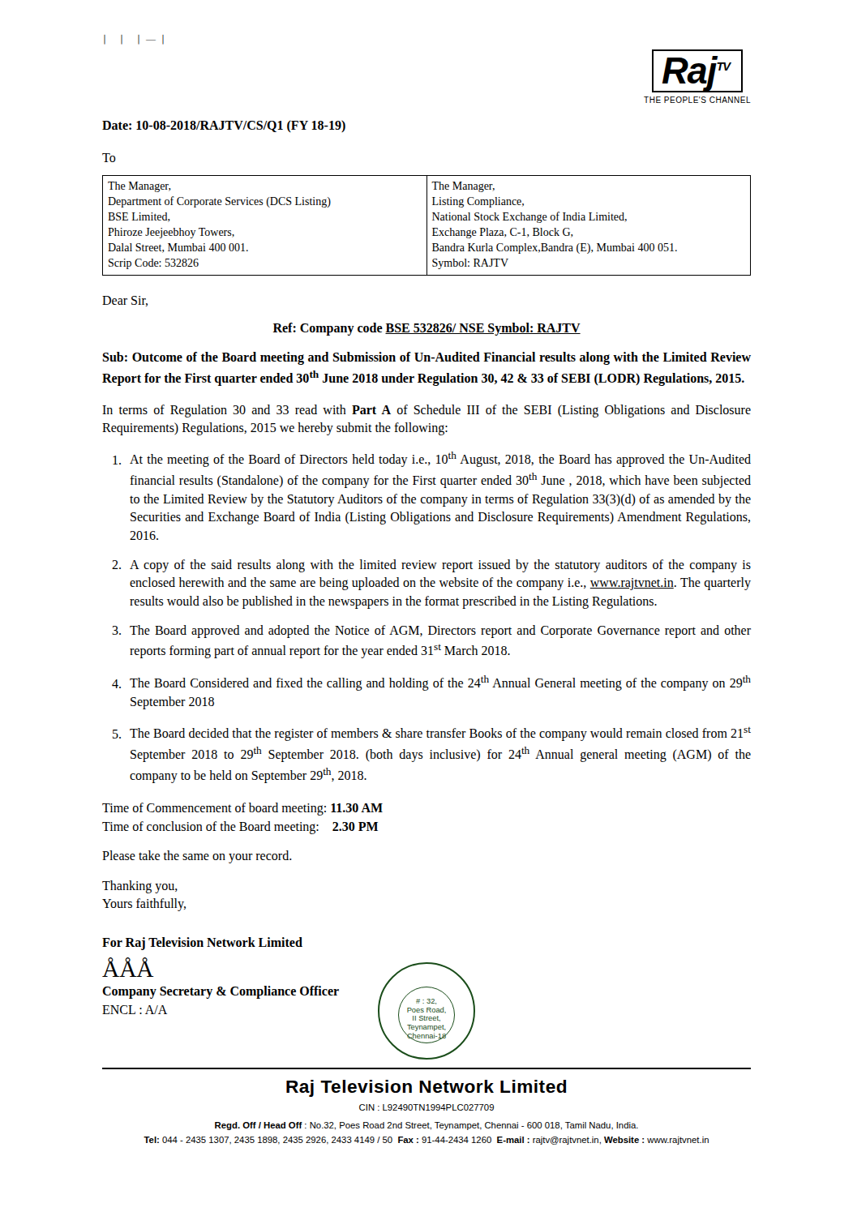∣ ∣ ∣—∣
RajTV
THE PEOPLE'S CHANNEL
Date: 10-08-2018/RAJTV/CS/Q1 (FY 18-19)
To
| The Manager, Department of Corporate Services (DCS Listing) BSE Limited, Phiroze Jeejeebhoy Towers, Dalal Street, Mumbai 400 001. Scrip Code: 532826 | The Manager, Listing Compliance, National Stock Exchange of India Limited, Exchange Plaza, C-1, Block G, Bandra Kurla Complex,Bandra (E), Mumbai 400 051. Symbol: RAJTV |
Dear Sir,
Ref: Company code BSE 532826/ NSE Symbol: RAJTV
Sub: Outcome of the Board meeting and Submission of Un-Audited Financial results along with the Limited Review Report for the First quarter ended 30th June 2018 under Regulation 30, 42 & 33 of SEBI (LODR) Regulations, 2015.
In terms of Regulation 30 and 33 read with Part A of Schedule III of the SEBI (Listing Obligations and Disclosure Requirements) Regulations, 2015 we hereby submit the following:
At the meeting of the Board of Directors held today i.e., 10th August, 2018, the Board has approved the Un-Audited financial results (Standalone) of the company for the First quarter ended 30th June , 2018, which have been subjected to the Limited Review by the Statutory Auditors of the company in terms of Regulation 33(3)(d) of as amended by the Securities and Exchange Board of India (Listing Obligations and Disclosure Requirements) Amendment Regulations, 2016.
A copy of the said results along with the limited review report issued by the statutory auditors of the company is enclosed herewith and the same are being uploaded on the website of the company i.e., www.rajtvnet.in. The quarterly results would also be published in the newspapers in the format prescribed in the Listing Regulations.
The Board approved and adopted the Notice of AGM, Directors report and Corporate Governance report and other reports forming part of annual report for the year ended 31st March 2018.
The Board Considered and fixed the calling and holding of the 24th Annual General meeting of the company on 29th September 2018
The Board decided that the register of members & share transfer Books of the company would remain closed from 21st September 2018 to 29th September 2018. (both days inclusive) for 24th Annual general meeting (AGM) of the company to be held on September 29th, 2018.
Time of Commencement of board meeting: 11.30 AM
Time of conclusion of the Board meeting: 2.30 PM
Please take the same on your record.
Thanking you,
Yours faithfully,
For Raj Television Network Limited
ÅÅÅ
Company Secretary & Compliance Officer
ENCL : A/A
# : 32,
Poes Road,
II Street,
Teynampet,
Chennai-18
Raj Television Network Limited
CIN : L92490TN1994PLC027709
Regd. Off / Head Off : No.32, Poes Road 2nd Street, Teynampet, Chennai - 600 018, Tamil Nadu, India.
Tel: 044 - 2435 1307, 2435 1898, 2435 2926, 2433 4149 / 50 Fax : 91-44-2434 1260 E-mail : rajtv@rajtvnet.in, Website : www.rajtvnet.in